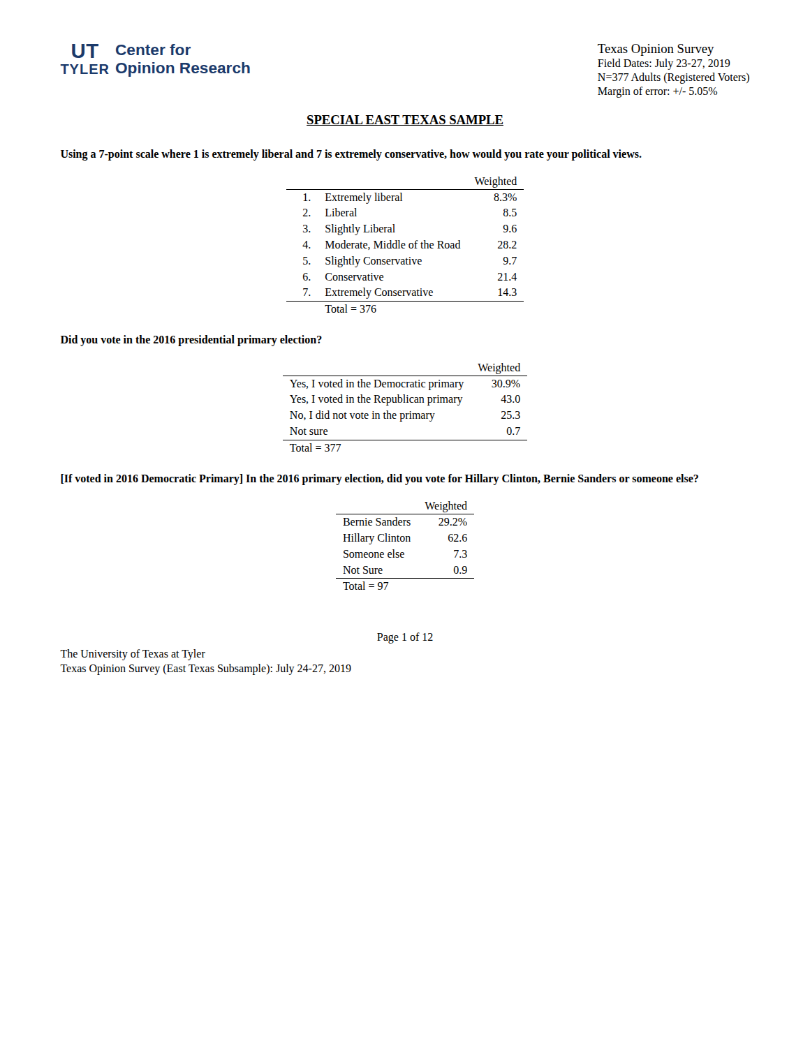UT TYLER
Center for
Opinion Research
Texas Opinion Survey
Field Dates: July 23-27, 2019
N=377 Adults (Registered Voters)
Margin of error: +/- 5.05%
SPECIAL EAST TEXAS SAMPLE
Using a 7-point scale where 1 is extremely liberal and 7 is extremely conservative, how would you rate your political views.
| | | Weighted |
| 1. | Extremely liberal | 8.3% |
| 2. | Liberal | 8.5 |
| 3. | Slightly Liberal | 9.6 |
| 4. | Moderate, Middle of the Road | 28.2 |
| 5. | Slightly Conservative | 9.7 |
| 6. | Conservative | 21.4 |
| 7. | Extremely Conservative | 14.3 |
| | Total = 376 |
Did you vote in the 2016 presidential primary election?
| | Weighted |
| Yes, I voted in the Democratic primary | 30.9% |
| Yes, I voted in the Republican primary | 43.0 |
| No, I did not vote in the primary | 25.3 |
| Not sure | 0.7 |
| Total = 377 |
[If voted in 2016 Democratic Primary] In the 2016 primary election, did you vote for Hillary Clinton, Bernie Sanders or someone else?
| | Weighted |
| Bernie Sanders | 29.2% |
| Hillary Clinton | 62.6 |
| Someone else | 7.3 |
| Not Sure | 0.9 |
| Total = 97 |
Page 1 of 12
The University of Texas at Tyler
Texas Opinion Survey (East Texas Subsample): July 24-27, 2019